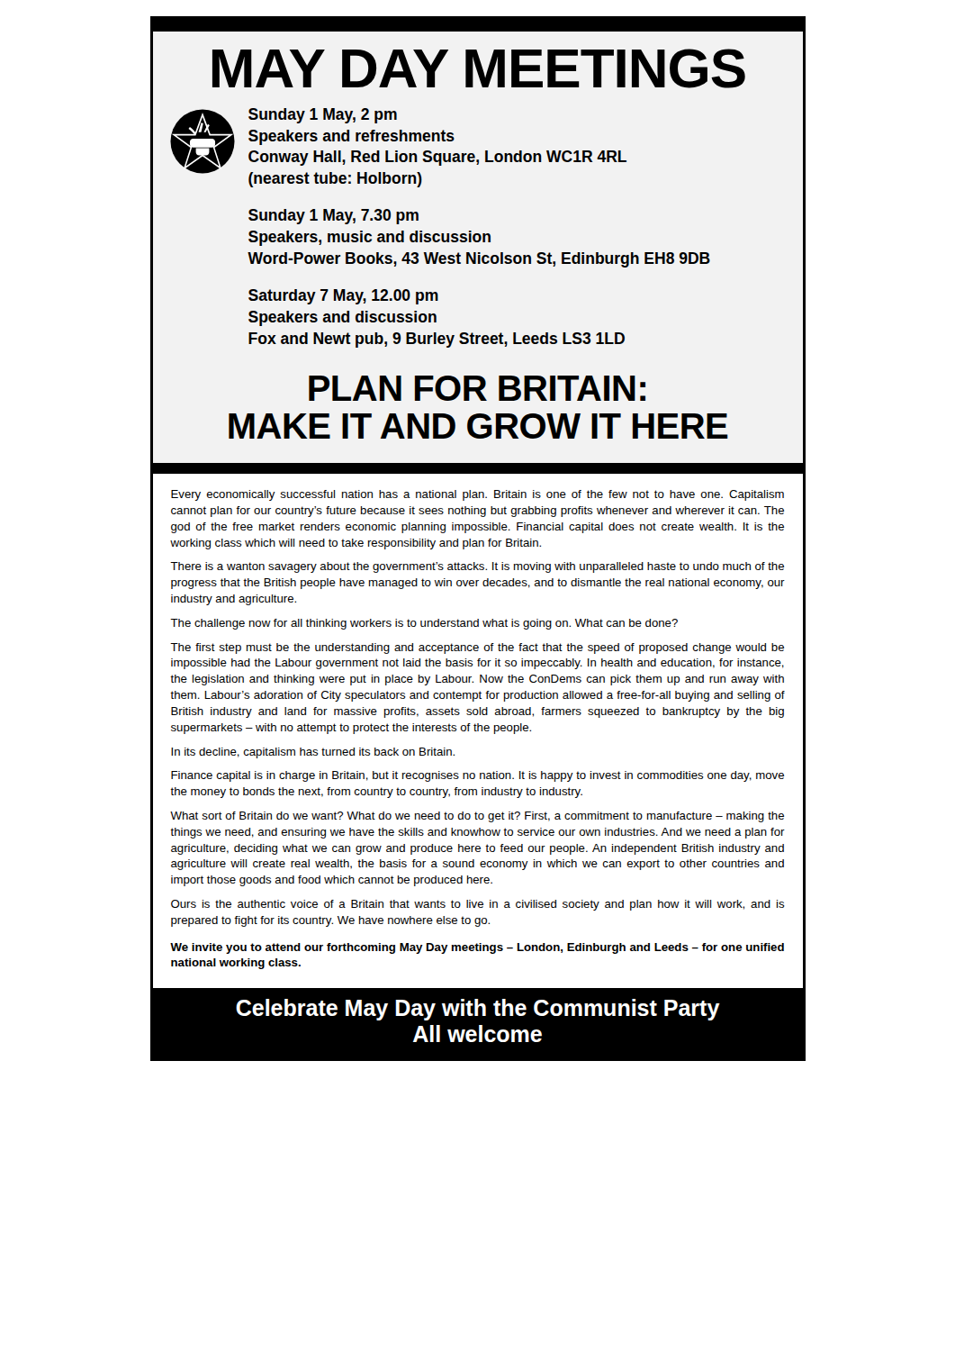May Day Meetings
Sunday 1 May, 2 pm
Speakers and refreshments
Conway Hall, Red Lion Square, London WC1R 4RL
(nearest tube: Holborn)
Sunday 1 May, 7.30 pm
Speakers, music and discussion
Word-Power Books, 43 West Nicolson St, Edinburgh EH8 9DB
Saturday 7 May, 12.00 pm
Speakers and discussion
Fox and Newt pub, 9 Burley Street, Leeds LS3 1LD
Plan for Britain:
Make It and Grow It Here
Every economically successful nation has a national plan. Britain is one of the few not to have one. Capitalism cannot plan for our country’s future because it sees nothing but grabbing profits whenever and wherever it can. The god of the free market renders economic planning impossible. Financial capital does not create wealth. It is the working class which will need to take responsibility and plan for Britain.
There is a wanton savagery about the government’s attacks. It is moving with unparalleled haste to undo much of the progress that the British people have managed to win over decades, and to dismantle the real national economy, our industry and agriculture.
The challenge now for all thinking workers is to understand what is going on. What can be done?
The first step must be the understanding and acceptance of the fact that the speed of proposed change would be impossible had the Labour government not laid the basis for it so impeccably. In health and education, for instance, the legislation and thinking were put in place by Labour. Now the ConDems can pick them up and run away with them. Labour’s adoration of City speculators and contempt for production allowed a free-for-all buying and selling of British industry and land for massive profits, assets sold abroad, farmers squeezed to bankruptcy by the big supermarkets – with no attempt to protect the interests of the people.
In its decline, capitalism has turned its back on Britain.
Finance capital is in charge in Britain, but it recognises no nation. It is happy to invest in commodities one day, move the money to bonds the next, from country to country, from industry to industry.
What sort of Britain do we want? What do we need to do to get it? First, a commitment to manufacture – making the things we need, and ensuring we have the skills and knowhow to service our own industries. And we need a plan for agriculture, deciding what we can grow and produce here to feed our people. An independent British industry and agriculture will create real wealth, the basis for a sound economy in which we can export to other countries and import those goods and food which cannot be produced here.
Ours is the authentic voice of a Britain that wants to live in a civilised society and plan how it will work, and is prepared to fight for its country. We have nowhere else to go.
We invite you to attend our forthcoming May Day meetings – London, Edinburgh and Leeds – for one unified national working class.
Celebrate May Day with the Communist Party
All welcome